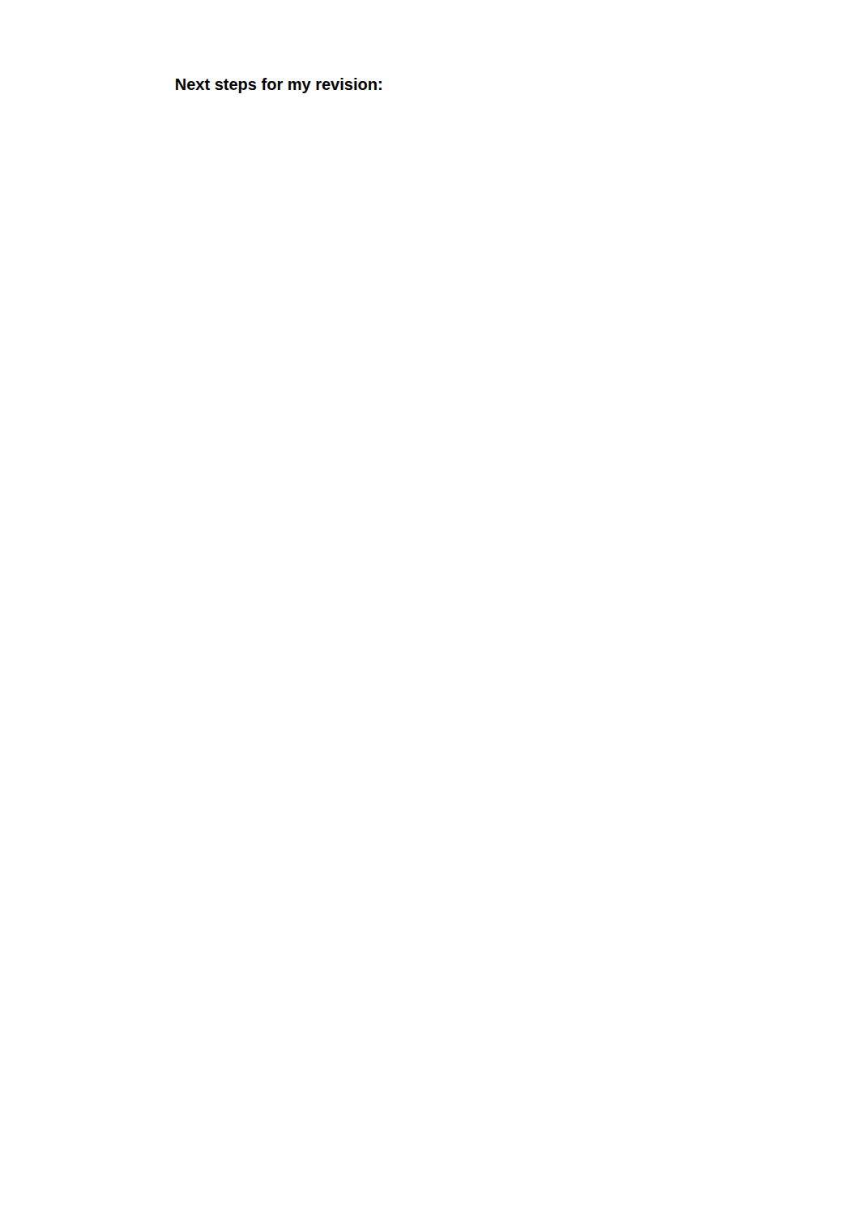Next steps for my revision: